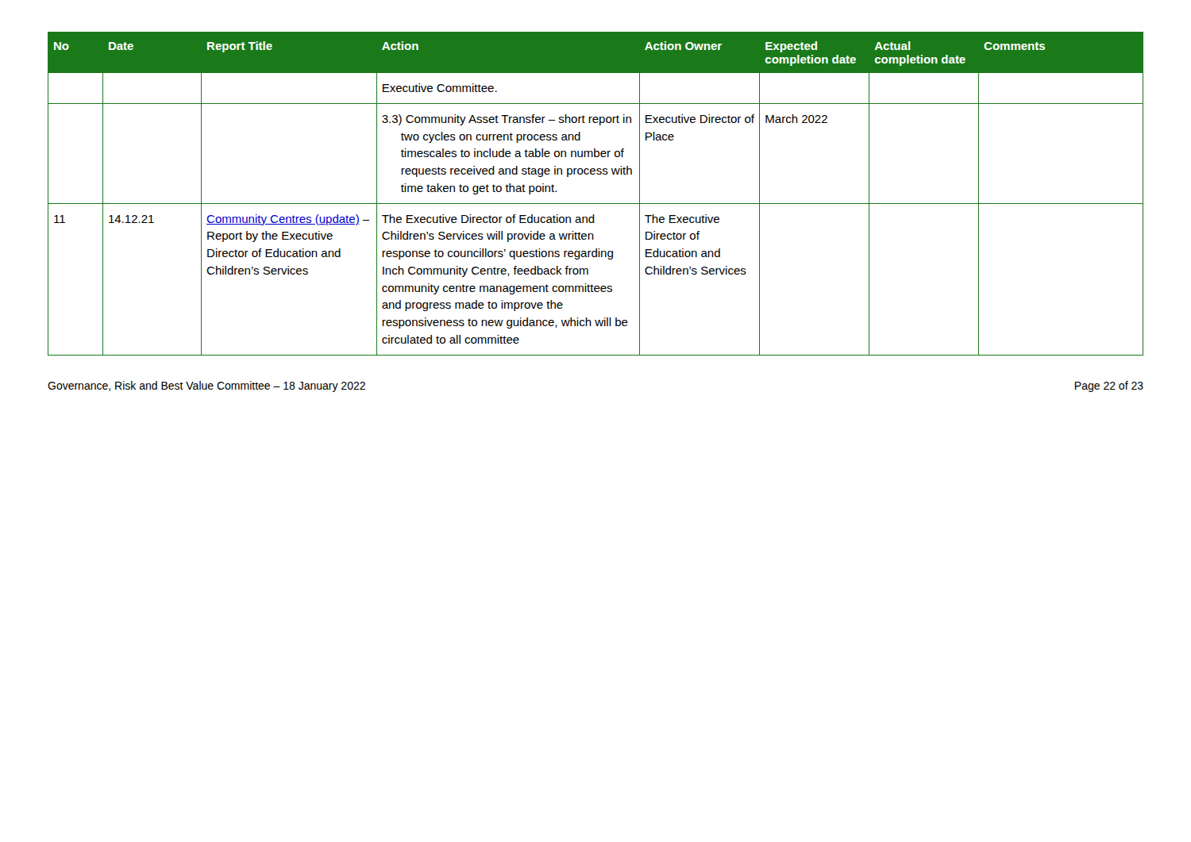| No | Date | Report Title | Action | Action Owner | Expected completion date | Actual completion date | Comments |
| --- | --- | --- | --- | --- | --- | --- | --- |
| | | | Executive Committee. | | | | |
| | | | 3.3) Community Asset Transfer – short report in two cycles on current process and timescales to include a table on number of requests received and stage in process with time taken to get to that point. | Executive Director of Place | March 2022 | | |
| 11 | 14.12.21 | Community Centres (update) – Report by the Executive Director of Education and Children’s Services | The Executive Director of Education and Children’s Services will provide a written response to councillors’ questions regarding Inch Community Centre, feedback from community centre management committees and progress made to improve the responsiveness to new guidance, which will be circulated to all committee | The Executive Director of Education and Children’s Services | | | |
Governance, Risk and Best Value Committee – 18 January 2022 Page 22 of 23